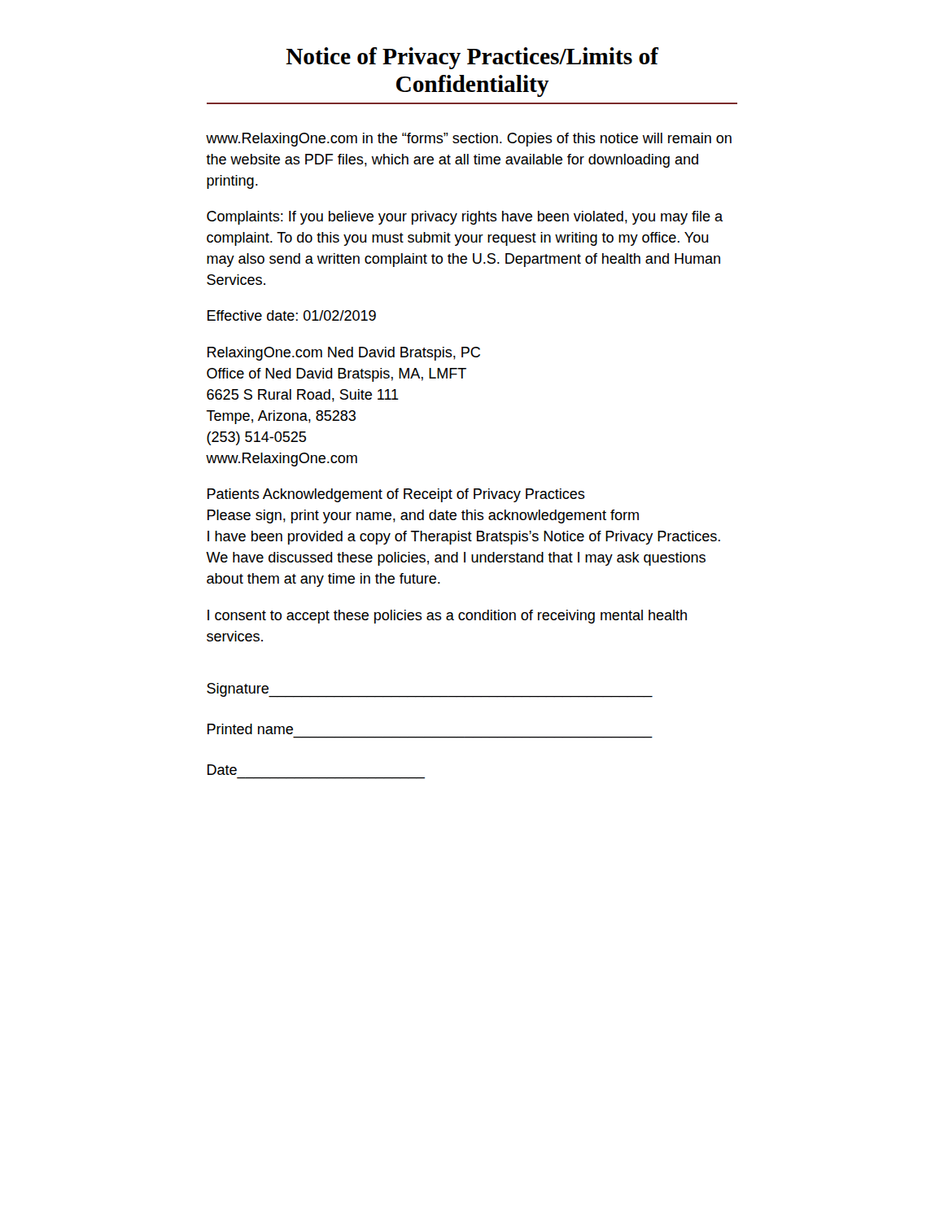Notice of Privacy Practices/Limits of Confidentiality
www.RelaxingOne.com in the “forms” section. Copies of this notice will remain on the website as PDF files, which are at all time available for downloading and printing.
Complaints: If you believe your privacy rights have been violated, you may file a complaint. To do this you must submit your request in writing to my office. You may also send a written complaint to the U.S. Department of health and Human Services.
Effective date: 01/02/2019
RelaxingOne.com Ned David Bratspis, PC
Office of Ned David Bratspis, MA, LMFT
6625 S Rural Road, Suite 111
Tempe, Arizona, 85283
(253) 514-0525
www.RelaxingOne.com
Patients Acknowledgement of Receipt of Privacy Practices
Please sign, print your name, and date this acknowledgement form
I have been provided a copy of Therapist Bratspis’s Notice of Privacy Practices.
We have discussed these policies, and I understand that I may ask questions about them at any time in the future.
I consent to accept these policies as a condition of receiving mental health services.
Signature_______________________________________________
Printed name____________________________________________
Date_______________________